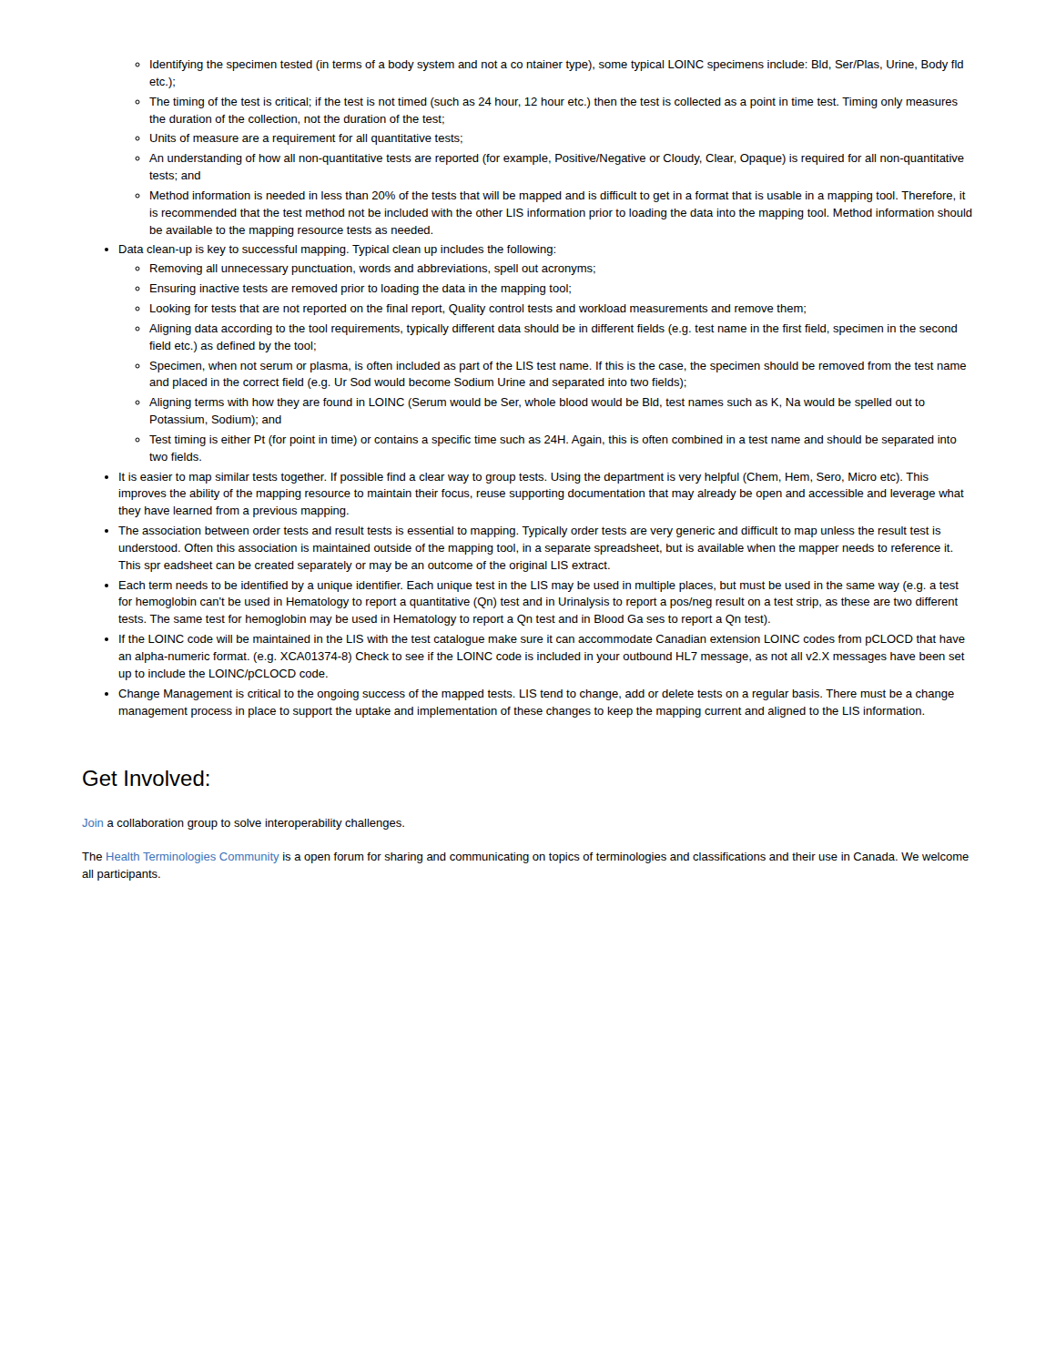Identifying the specimen tested (in terms of a body system and not a co ntainer type), some typical LOINC specimens include: Bld, Ser/Plas, Urine, Body fld etc.);
The timing of the test is critical; if the test is not timed (such as 24 hour, 12 hour etc.) then the test is collected as a point in time test. Timing only measures the duration of the collection, not the duration of the test;
Units of measure are a requirement for all quantitative tests;
An understanding of how all non-quantitative tests are reported (for example, Positive/Negative or Cloudy, Clear, Opaque) is required for all non-quantitative tests; and
Method information is needed in less than 20% of the tests that will be mapped and is difficult to get in a format that is usable in a mapping tool. Therefore, it is recommended that the test method not be included with the other LIS information prior to loading the data into the mapping tool. Method information should be available to the mapping resource tests as needed.
Data clean-up is key to successful mapping. Typical clean up includes the following:
Removing all unnecessary punctuation, words and abbreviations, spell out acronyms;
Ensuring inactive tests are removed prior to loading the data in the mapping tool;
Looking for tests that are not reported on the final report, Quality control tests and workload measurements and remove them;
Aligning data according to the tool requirements, typically different data should be in different fields (e.g. test name in the first field, specimen in the second field etc.) as defined by the tool;
Specimen, when not serum or plasma, is often included as part of the LIS test name. If this is the case, the specimen should be removed from the test name and placed in the correct field (e.g. Ur Sod would become Sodium Urine and separated into two fields);
Aligning terms with how they are found in LOINC (Serum would be Ser, whole blood would be Bld, test names such as K, Na would be spelled out to Potassium, Sodium); and
Test timing is either Pt (for point in time) or contains a specific time such as 24H. Again, this is often combined in a test name and should be separated into two fields.
It is easier to map similar tests together. If possible find a clear way to group tests. Using the department is very helpful (Chem, Hem, Sero, Micro etc). This improves the ability of the mapping resource to maintain their focus, reuse supporting documentation that may already be open and accessible and leverage what they have learned from a previous mapping.
The association between order tests and result tests is essential to mapping. Typically order tests are very generic and difficult to map unless the result test is understood. Often this association is maintained outside of the mapping tool, in a separate spreadsheet, but is available when the mapper needs to reference it. This spr eadsheet can be created separately or may be an outcome of the original LIS extract.
Each term needs to be identified by a unique identifier. Each unique test in the LIS may be used in multiple places, but must be used in the same way (e.g. a test for hemoglobin can't be used in Hematology to report a quantitative (Qn) test and in Urinalysis to report a pos/neg result on a test strip, as these are two different tests. The same test for hemoglobin may be used in Hematology to report a Qn test and in Blood Ga ses to report a Qn test).
If the LOINC code will be maintained in the LIS with the test catalogue make sure it can accommodate Canadian extension LOINC codes from pCLOCD that have an alpha-numeric format. (e.g. XCA01374-8) Check to see if the LOINC code is included in your outbound HL7 message, as not all v2.X messages have been set up to include the LOINC/pCLOCD code.
Change Management is critical to the ongoing success of the mapped tests. LIS tend to change, add or delete tests on a regular basis. There must be a change management process in place to support the uptake and implementation of these changes to keep the mapping current and aligned to the LIS information.
Get Involved:
Join a collaboration group to solve interoperability challenges.
The Health Terminologies Community is a open forum for sharing and communicating on topics of terminologies and classifications and their use in Canada. We welcome all participants.